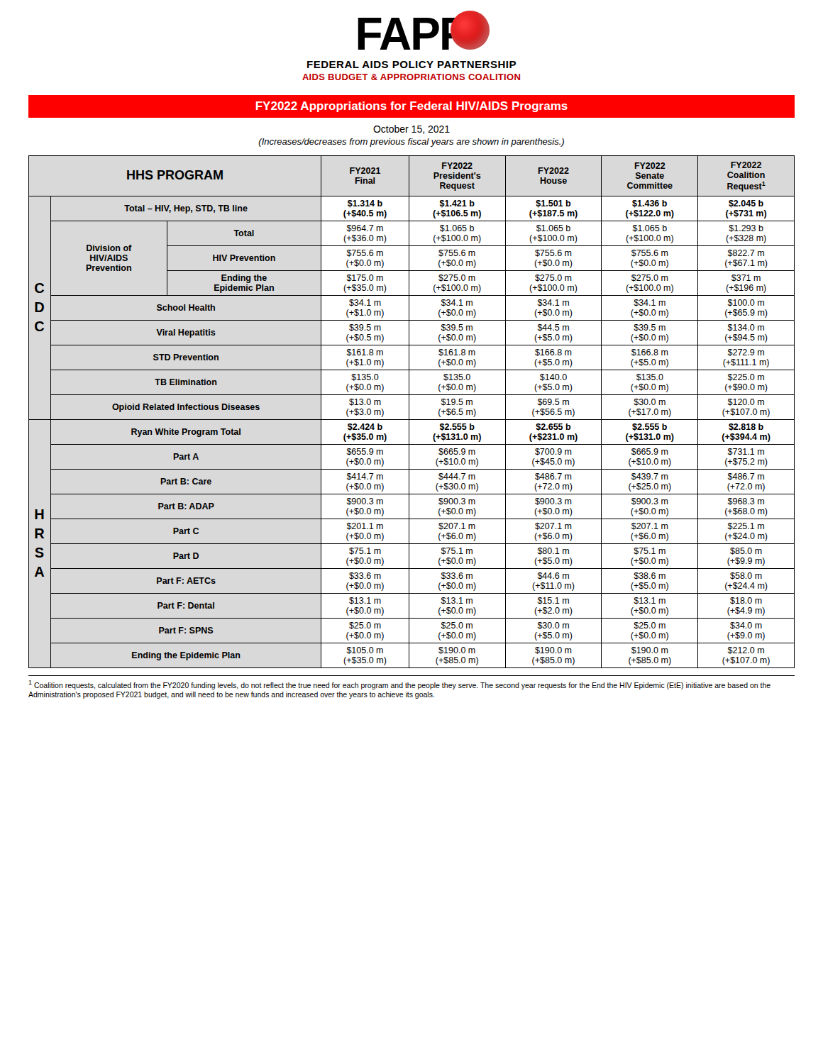FAPP
FEDERAL AIDS POLICY PARTNERSHIP
AIDS BUDGET & APPROPRIATIONS COALITION
FY2022 Appropriations for Federal HIV/AIDS Programs
October 15, 2021
(Increases/decreases from previous fiscal years are shown in parenthesis.)
| HHS PROGRAM | FY2021 Final | FY2022 President's Request | FY2022 House | FY2022 Senate Committee | FY2022 Coalition Request 1 |
| --- | --- | --- | --- | --- | --- |
| C D C | Total – HIV, Hep, STD, TB line | $1.314 b (+$40.5 m) | $1.421 b (+$106.5 m) | $1.501 b (+$187.5 m) | $1.436 b (+$122.0 m) | $2.045 b (+$731 m) |
| Division of HIV/AIDS Prevention | Total | $964.7 m (+$36.0 m) | $1.065 b (+$100.0 m) | $1.065 b (+$100.0 m) | $1.065 b (+$100.0 m) | $1.293 b (+$328 m) |
| HIV Prevention | $755.6 m (+$0.0 m) | $755.6 m (+$0.0 m) | $755.6 m (+$0.0 m) | $755.6 m (+$0.0 m) | $822.7 m (+$67.1 m) |
| Ending the Epidemic Plan | $175.0 m (+$35.0 m) | $275.0 m (+$100.0 m) | $275.0 m (+$100.0 m) | $275.0 m (+$100.0 m) | $371 m (+$196 m) |
| School Health | $34.1 m (+$1.0 m) | $34.1 m (+$0.0 m) | $34.1 m (+$0.0 m) | $34.1 m (+$0.0 m) | $100.0 m (+$65.9 m) |
| Viral Hepatitis | $39.5 m (+$0.5 m) | $39.5 m (+$0.0 m) | $44.5 m (+$5.0 m) | $39.5 m (+$0.0 m) | $134.0 m (+$94.5 m) |
| STD Prevention | $161.8 m (+$1.0 m) | $161.8 m (+$0.0 m) | $166.8 m (+$5.0 m) | $166.8 m (+$5.0 m) | $272.9 m (+$111.1 m) |
| TB Elimination | $135.0 (+$0.0 m) | $135.0 (+$0.0 m) | $140.0 (+$5.0 m) | $135.0 (+$0.0 m) | $225.0 m (+$90.0 m) |
| Opioid Related Infectious Diseases | $13.0 m (+$3.0 m) | $19.5 m (+$6.5 m) | $69.5 m (+$56.5 m) | $30.0 m (+$17.0 m) | $120.0 m (+$107.0 m) |
| H R S A | Ryan White Program Total | $2.424 b (+$35.0 m) | $2.555 b (+$131.0 m) | $2.655 b (+$231.0 m) | $2.555 b (+$131.0 m) | $2.818 b (+$394.4 m) |
| Part A | $655.9 m (+$0.0 m) | $665.9 m (+$10.0 m) | $700.9 m (+$45.0 m) | $665.9 m (+$10.0 m) | $731.1 m (+$75.2 m) |
| Part B: Care | $414.7 m (+$0.0 m) | $444.7 m (+$30.0 m) | $486.7 m (+72.0 m) | $439.7 m (+$25.0 m) | $486.7 m (+72.0 m) |
| Part B: ADAP | $900.3 m (+$0.0 m) | $900.3 m (+$0.0 m) | $900.3 m (+$0.0 m) | $900.3 m (+$0.0 m) | $968.3 m (+$68.0 m) |
| Part C | $201.1 m (+$0.0 m) | $207.1 m (+$6.0 m) | $207.1 m (+$6.0 m) | $207.1 m (+$6.0 m) | $225.1 m (+$24.0 m) |
| Part D | $75.1 m (+$0.0 m) | $75.1 m (+$0.0 m) | $80.1 m (+$5.0 m) | $75.1 m (+$0.0 m) | $85.0 m (+$9.9 m) |
| Part F: AETCs | $33.6 m (+$0.0 m) | $33.6 m (+$0.0 m) | $44.6 m (+$11.0 m) | $38.6 m (+$5.0 m) | $58.0 m (+$24.4 m) |
| Part F: Dental | $13.1 m (+$0.0 m) | $13.1 m (+$0.0 m) | $15.1 m (+$2.0 m) | $13.1 m (+$0.0 m) | $18.0 m (+$4.9 m) |
| Part F: SPNS | $25.0 m (+$0.0 m) | $25.0 m (+$0.0 m) | $30.0 m (+$5.0 m) | $25.0 m (+$0.0 m) | $34.0 m (+$9.0 m) |
| Ending the Epidemic Plan | $105.0 m (+$35.0 m) | $190.0 m (+$85.0 m) | $190.0 m (+$85.0 m) | $190.0 m (+$85.0 m) | $212.0 m (+$107.0 m) |
1 Coalition requests, calculated from the FY2020 funding levels, do not reflect the true need for each program and the people they serve. The second year requests for the End the HIV Epidemic (EtE) initiative are based on the Administration's proposed FY2021 budget, and will need to be new funds and increased over the years to achieve its goals.